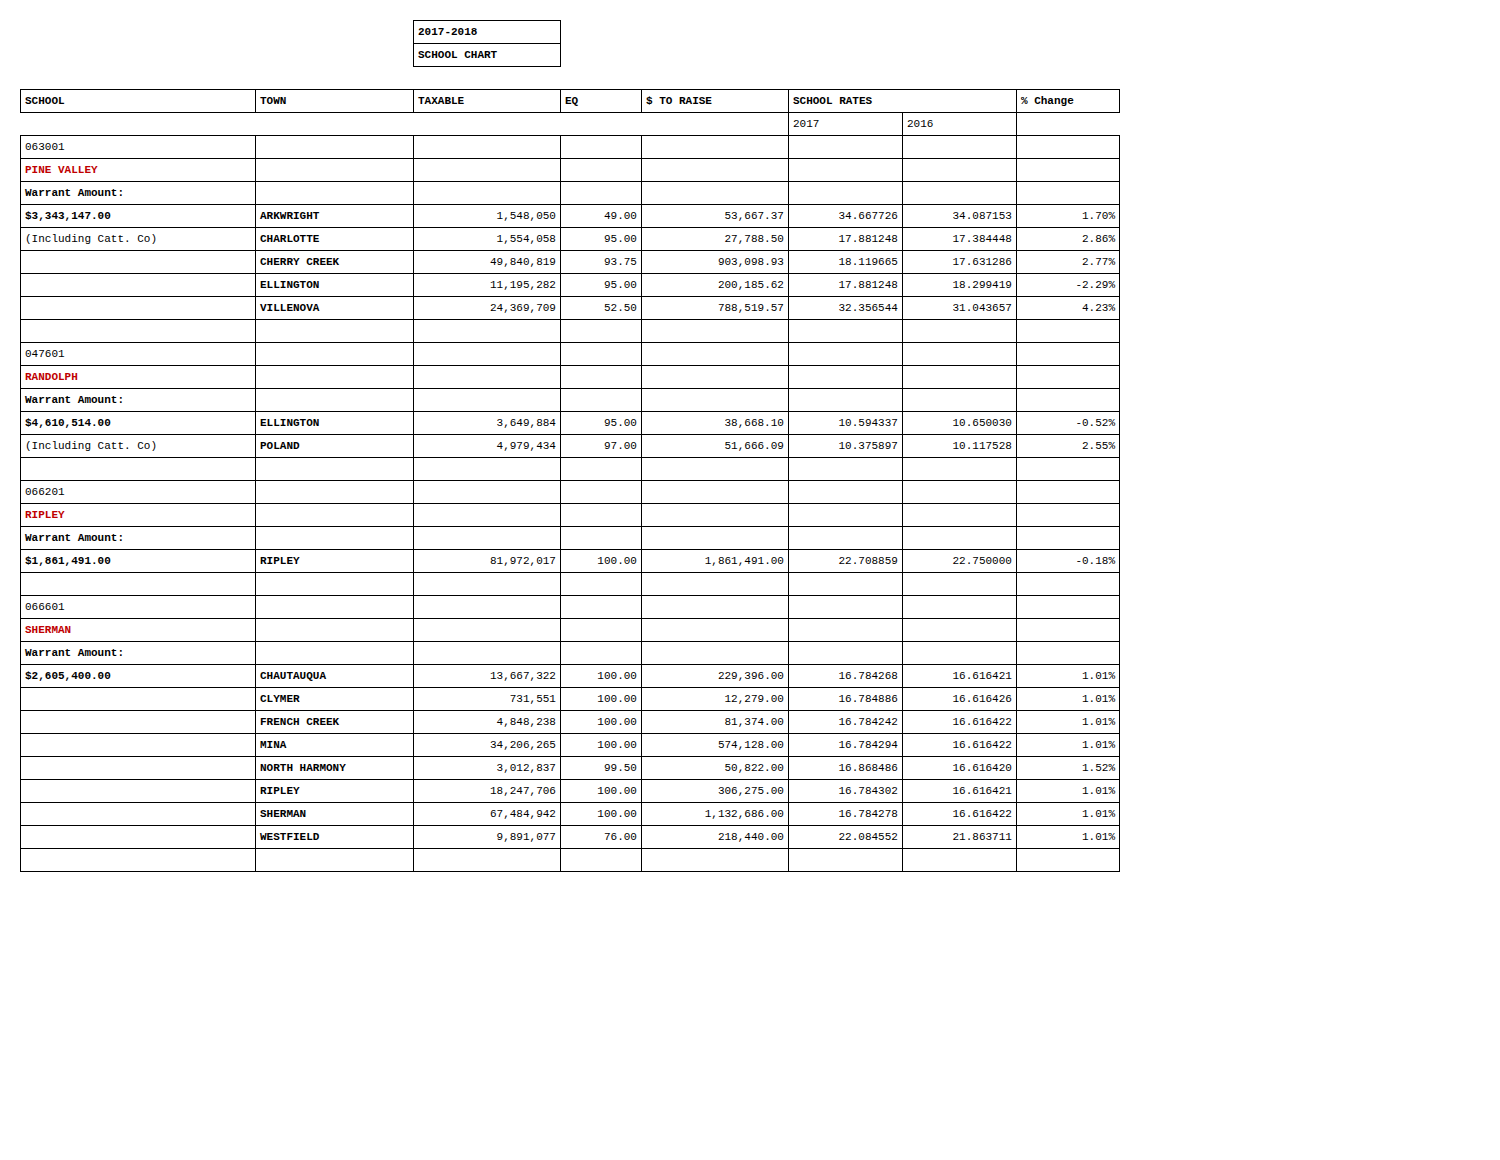| | | 2017-2018 | | | | | |
| | | SCHOOL CHART | | | | | |
| SCHOOL | TOWN | TAXABLE | EQ | $ TO RAISE | SCHOOL RATES | % Change |
| | | | | | 2017 | 2016 | |
| 063001 | | | | | | | |
| PINE VALLEY | | | | | | | |
| Warrant Amount: | | | | | | | |
| $3,343,147.00 | ARKWRIGHT | 1,548,050 | 49.00 | 53,667.37 | 34.667726 | 34.087153 | 1.70% |
| (Including Catt. Co) | CHARLOTTE | 1,554,058 | 95.00 | 27,788.50 | 17.881248 | 17.384448 | 2.86% |
| | CHERRY CREEK | 49,840,819 | 93.75 | 903,098.93 | 18.119665 | 17.631286 | 2.77% |
| | ELLINGTON | 11,195,282 | 95.00 | 200,185.62 | 17.881248 | 18.299419 | -2.29% |
| | VILLENOVA | 24,369,709 | 52.50 | 788,519.57 | 32.356544 | 31.043657 | 4.23% |
| 047601 | | | | | | | |
| RANDOLPH | | | | | | | |
| Warrant Amount: | | | | | | | |
| $4,610,514.00 | ELLINGTON | 3,649,884 | 95.00 | 38,668.10 | 10.594337 | 10.650030 | -0.52% |
| (Including Catt. Co) | POLAND | 4,979,434 | 97.00 | 51,666.09 | 10.375897 | 10.117528 | 2.55% |
| 066201 | | | | | | | |
| RIPLEY | | | | | | | |
| Warrant Amount: | | | | | | | |
| $1,861,491.00 | RIPLEY | 81,972,017 | 100.00 | 1,861,491.00 | 22.708859 | 22.750000 | -0.18% |
| 066601 | | | | | | | |
| SHERMAN | | | | | | | |
| Warrant Amount: | | | | | | | |
| $2,605,400.00 | CHAUTAUQUA | 13,667,322 | 100.00 | 229,396.00 | 16.784268 | 16.616421 | 1.01% |
| | CLYMER | 731,551 | 100.00 | 12,279.00 | 16.784886 | 16.616426 | 1.01% |
| | FRENCH CREEK | 4,848,238 | 100.00 | 81,374.00 | 16.784242 | 16.616422 | 1.01% |
| | MINA | 34,206,265 | 100.00 | 574,128.00 | 16.784294 | 16.616422 | 1.01% |
| | NORTH HARMONY | 3,012,837 | 99.50 | 50,822.00 | 16.868486 | 16.616420 | 1.52% |
| | RIPLEY | 18,247,706 | 100.00 | 306,275.00 | 16.784302 | 16.616421 | 1.01% |
| | SHERMAN | 67,484,942 | 100.00 | 1,132,686.00 | 16.784278 | 16.616422 | 1.01% |
| | WESTFIELD | 9,891,077 | 76.00 | 218,440.00 | 22.084552 | 21.863711 | 1.01% |